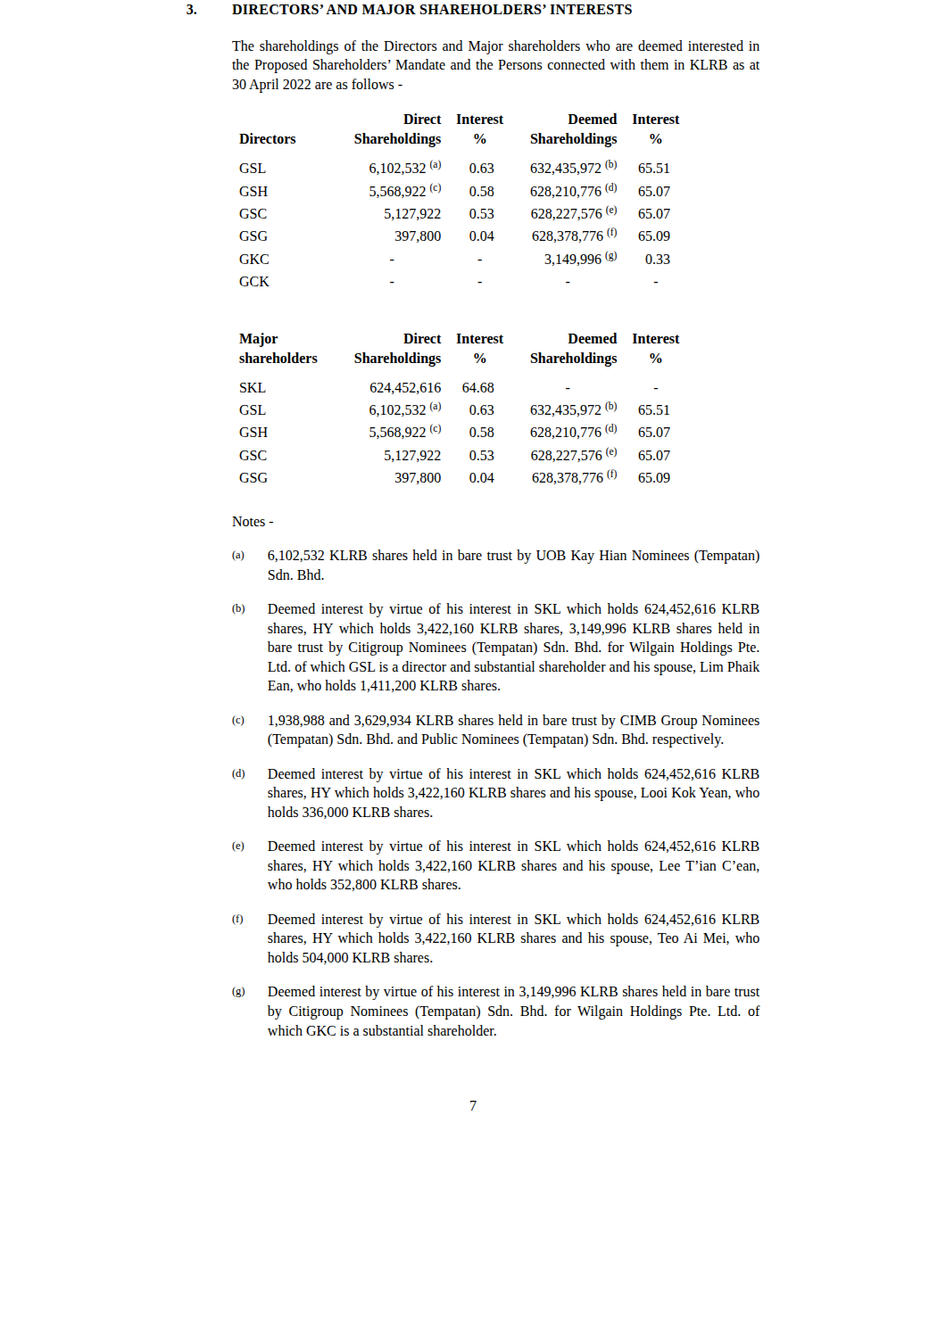3.
DIRECTORS’ AND MAJOR SHAREHOLDERS’ INTERESTS
The shareholdings of the Directors and Major shareholders who are deemed interested in the Proposed Shareholders’ Mandate and the Persons connected with them in KLRB as at 30 April 2022 are as follows -
| Directors | Direct Shareholdings | Interest % | Deemed Shareholdings | Interest % |
| --- | --- | --- | --- | --- |
| GSL | 6,102,532 (a) | 0.63 | 632,435,972 (b) | 65.51 |
| GSH | 5,568,922 (c) | 0.58 | 628,210,776 (d) | 65.07 |
| GSC | 5,127,922 | 0.53 | 628,227,576 (e) | 65.07 |
| GSG | 397,800 | 0.04 | 628,378,776 (f) | 65.09 |
| GKC | - | - | 3,149,996 (g) | 0.33 |
| GCK | - | - | - | - |
| Major shareholders | Direct Shareholdings | Interest % | Deemed Shareholdings | Interest % |
| --- | --- | --- | --- | --- |
| SKL | 624,452,616 | 64.68 | - | - |
| GSL | 6,102,532 (a) | 0.63 | 632,435,972 (b) | 65.51 |
| GSH | 5,568,922 (c) | 0.58 | 628,210,776 (d) | 65.07 |
| GSC | 5,127,922 | 0.53 | 628,227,576 (e) | 65.07 |
| GSG | 397,800 | 0.04 | 628,378,776 (f) | 65.09 |
Notes -
(a) 6,102,532 KLRB shares held in bare trust by UOB Kay Hian Nominees (Tempatan) Sdn. Bhd.
(b) Deemed interest by virtue of his interest in SKL which holds 624,452,616 KLRB shares, HY which holds 3,422,160 KLRB shares, 3,149,996 KLRB shares held in bare trust by Citigroup Nominees (Tempatan) Sdn. Bhd. for Wilgain Holdings Pte. Ltd. of which GSL is a director and substantial shareholder and his spouse, Lim Phaik Ean, who holds 1,411,200 KLRB shares.
(c) 1,938,988 and 3,629,934 KLRB shares held in bare trust by CIMB Group Nominees (Tempatan) Sdn. Bhd. and Public Nominees (Tempatan) Sdn. Bhd. respectively.
(d) Deemed interest by virtue of his interest in SKL which holds 624,452,616 KLRB shares, HY which holds 3,422,160 KLRB shares and his spouse, Looi Kok Yean, who holds 336,000 KLRB shares.
(e) Deemed interest by virtue of his interest in SKL which holds 624,452,616 KLRB shares, HY which holds 3,422,160 KLRB shares and his spouse, Lee T’ian C’ean, who holds 352,800 KLRB shares.
(f) Deemed interest by virtue of his interest in SKL which holds 624,452,616 KLRB shares, HY which holds 3,422,160 KLRB shares and his spouse, Teo Ai Mei, who holds 504,000 KLRB shares.
(g) Deemed interest by virtue of his interest in 3,149,996 KLRB shares held in bare trust by Citigroup Nominees (Tempatan) Sdn. Bhd. for Wilgain Holdings Pte. Ltd. of which GKC is a substantial shareholder.
7